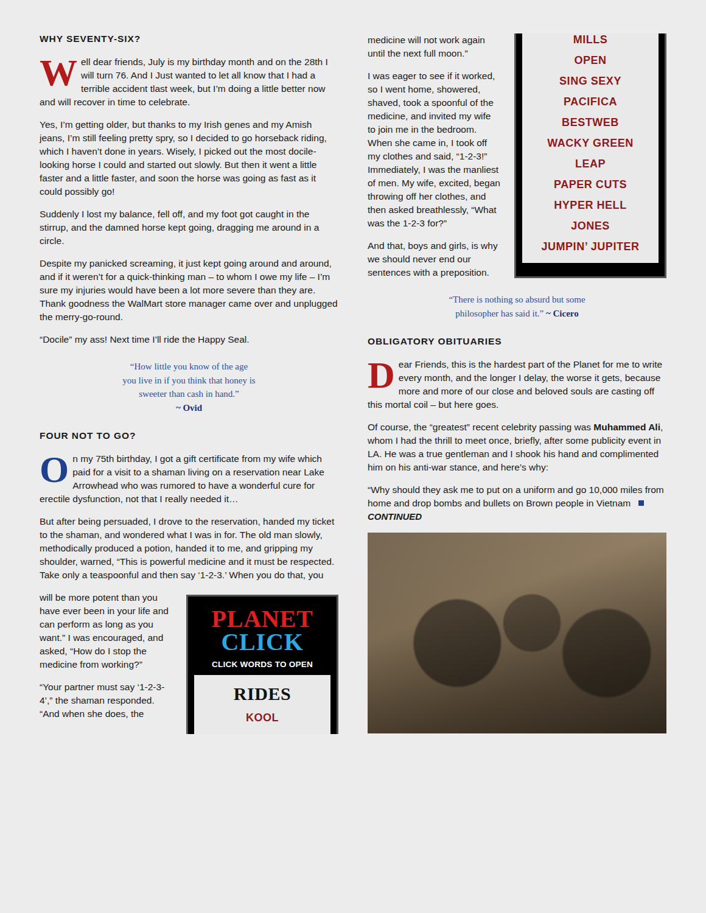Why Seventy-Six?
Well dear friends, July is my birthday month and on the 28th I will turn 76. And I Just wanted to let all know that I had a terrible accident tlast week, but I’m doing a little better now and will recover in time to celebrate.
Yes, I’m getting older, but thanks to my Irish genes and my Amish jeans, I’m still feeling pretty spry, so I decided to go horseback riding, which I haven’t done in years. Wisely, I picked out the most docile-looking horse I could and started out slowly. But then it went a little faster and a little faster, and soon the horse was going as fast as it could possibly go!
Suddenly I lost my balance, fell off, and my foot got caught in the stirrup, and the damned horse kept going, dragging me around in a circle.
Despite my panicked screaming, it just kept going around and around, and if it weren’t for a quick-thinking man – to whom I owe my life – I’m sure my injuries would have been a lot more severe than they are. Thank goodness the WalMart store manager came over and unplugged the merry-go-round.
“Docile” my ass! Next time I’ll ride the Happy Seal.
“How little you know of the age
you live in if you think that honey is
sweeter than cash in hand.”
~ Ovid
Four Not To Go?
On my 75th birthday, I got a gift certificate from my wife which paid for a visit to a shaman living on a reservation near Lake Arrowhead who was rumored to have a wonderful cure for erectile dysfunction, not that I really needed it…
But after being persuaded, I drove to the reservation, handed my ticket to the shaman, and wondered what I was in for. The old man slowly, methodically produced a potion, handed it to me, and gripping my shoulder, warned, “This is powerful medicine and it must be respected. Take only a teaspoonful and then say ‘1-2-3.’ When you do that, you
PLANET
CLICK
CLICK WORDS TO OPEN
RIDES
KOOL
MILLS
OPEN
SING SEXY
PACIFICA
BESTWEB
WACKY GREEN
LEAP
PAPER CUTS
HYPER HELL
JONES
JUMPIN’ JUPITER
will be more potent than you have ever been in your life and can perform as long as you want.” I was encouraged, and asked, “How do I stop the medicine from working?”
“Your partner must say ‘1-2-3-4’,” the shaman responded. “And when she does, the medicine will not work again until the next full moon.”
I was eager to see if it worked, so I went home, showered, shaved, took a spoonful of the medicine, and invited my wife to join me in the bedroom. When she came in, I took off my clothes and said, “1-2-3!” Immediately, I was the manliest of men. My wife, excited, began throwing off her clothes, and then asked breathlessly, “What was the 1-2-3 for?”
And that, boys and girls, is why we should never end our sentences with a preposition.
“There is nothing so absurd but some
philosopher has said it.” ~ Cicero
Obligatory Obituaries
Dear Friends, this is the hardest part of the Planet for me to write every month, and the longer I delay, the worse it gets, because more and more of our close and beloved souls are casting off this mortal coil – but here goes.
Of course, the “greatest” recent celebrity passing was Muhammed Ali, whom I had the thrill to meet once, briefly, after some publicity event in LA. He was a true gentleman and I shook his hand and complimented him on his anti-war stance, and here’s why:
“Why should they ask me to put on a uniform and go 10,000 miles from home and drop bombs and bullets on Brown people in Vietnam CONTINUED